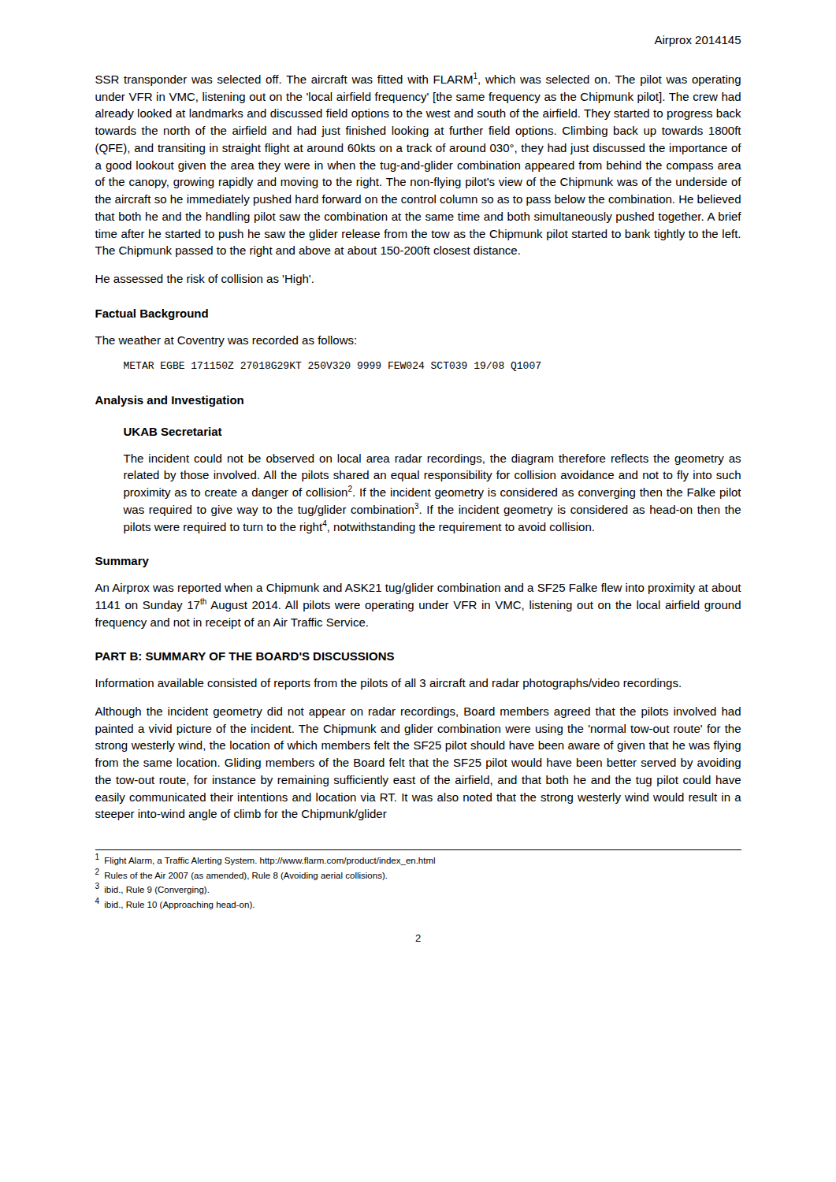Airprox 2014145
SSR transponder was selected off. The aircraft was fitted with FLARM1, which was selected on. The pilot was operating under VFR in VMC, listening out on the 'local airfield frequency' [the same frequency as the Chipmunk pilot]. The crew had already looked at landmarks and discussed field options to the west and south of the airfield. They started to progress back towards the north of the airfield and had just finished looking at further field options. Climbing back up towards 1800ft (QFE), and transiting in straight flight at around 60kts on a track of around 030°, they had just discussed the importance of a good lookout given the area they were in when the tug-and-glider combination appeared from behind the compass area of the canopy, growing rapidly and moving to the right. The non-flying pilot's view of the Chipmunk was of the underside of the aircraft so he immediately pushed hard forward on the control column so as to pass below the combination. He believed that both he and the handling pilot saw the combination at the same time and both simultaneously pushed together. A brief time after he started to push he saw the glider release from the tow as the Chipmunk pilot started to bank tightly to the left. The Chipmunk passed to the right and above at about 150-200ft closest distance.
He assessed the risk of collision as 'High'.
Factual Background
The weather at Coventry was recorded as follows:
METAR EGBE 171150Z 27018G29KT 250V320 9999 FEW024 SCT039 19/08 Q1007
Analysis and Investigation
UKAB Secretariat
The incident could not be observed on local area radar recordings, the diagram therefore reflects the geometry as related by those involved. All the pilots shared an equal responsibility for collision avoidance and not to fly into such proximity as to create a danger of collision2. If the incident geometry is considered as converging then the Falke pilot was required to give way to the tug/glider combination3. If the incident geometry is considered as head-on then the pilots were required to turn to the right4, notwithstanding the requirement to avoid collision.
Summary
An Airprox was reported when a Chipmunk and ASK21 tug/glider combination and a SF25 Falke flew into proximity at about 1141 on Sunday 17th August 2014. All pilots were operating under VFR in VMC, listening out on the local airfield ground frequency and not in receipt of an Air Traffic Service.
PART B: SUMMARY OF THE BOARD'S DISCUSSIONS
Information available consisted of reports from the pilots of all 3 aircraft and radar photographs/video recordings.
Although the incident geometry did not appear on radar recordings, Board members agreed that the pilots involved had painted a vivid picture of the incident. The Chipmunk and glider combination were using the 'normal tow-out route' for the strong westerly wind, the location of which members felt the SF25 pilot should have been aware of given that he was flying from the same location. Gliding members of the Board felt that the SF25 pilot would have been better served by avoiding the tow-out route, for instance by remaining sufficiently east of the airfield, and that both he and the tug pilot could have easily communicated their intentions and location via RT. It was also noted that the strong westerly wind would result in a steeper into-wind angle of climb for the Chipmunk/glider
1 Flight Alarm, a Traffic Alerting System. http://www.flarm.com/product/index_en.html
2 Rules of the Air 2007 (as amended), Rule 8 (Avoiding aerial collisions).
3 ibid., Rule 9 (Converging).
4 ibid., Rule 10 (Approaching head-on).
2